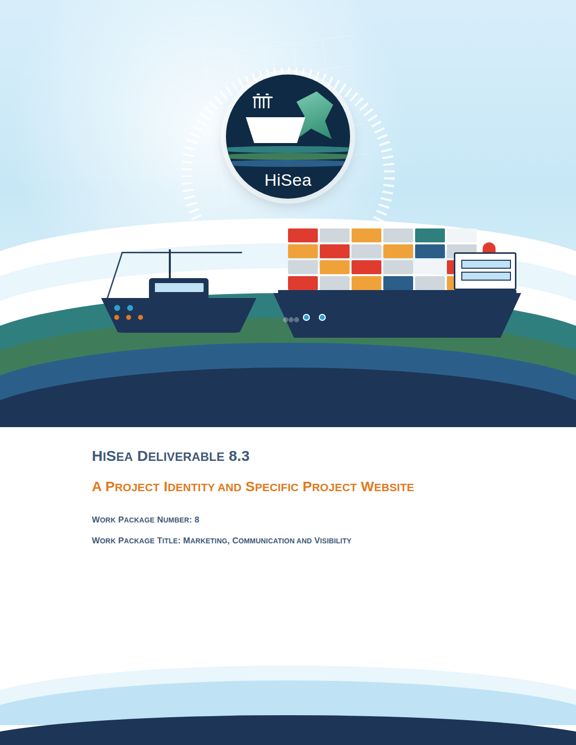HiSea
◎◎◎
HISEA DELIVERABLE 8.3
A PROJECT IDENTITY AND SPECIFIC PROJECT WEBSITE
WORK PACKAGE NUMBER: 8
WORK PACKAGE TITLE: MARKETING, COMMUNICATION AND VISIBILITY